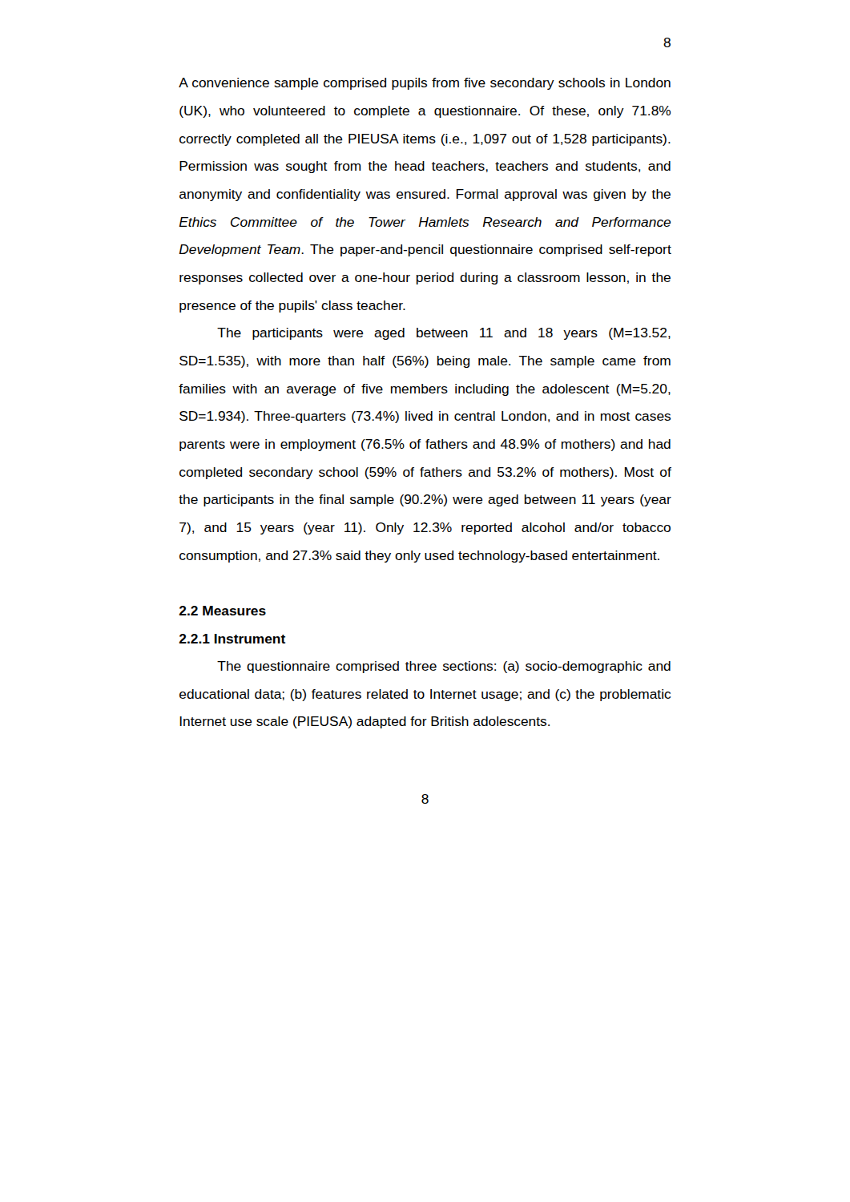8
A convenience sample comprised pupils from five secondary schools in London (UK), who volunteered to complete a questionnaire. Of these, only 71.8% correctly completed all the PIEUSA items (i.e., 1,097 out of 1,528 participants). Permission was sought from the head teachers, teachers and students, and anonymity and confidentiality was ensured. Formal approval was given by the Ethics Committee of the Tower Hamlets Research and Performance Development Team. The paper-and-pencil questionnaire comprised self-report responses collected over a one-hour period during a classroom lesson, in the presence of the pupils' class teacher.
The participants were aged between 11 and 18 years (M=13.52, SD=1.535), with more than half (56%) being male. The sample came from families with an average of five members including the adolescent (M=5.20, SD=1.934). Three-quarters (73.4%) lived in central London, and in most cases parents were in employment (76.5% of fathers and 48.9% of mothers) and had completed secondary school (59% of fathers and 53.2% of mothers). Most of the participants in the final sample (90.2%) were aged between 11 years (year 7), and 15 years (year 11). Only 12.3% reported alcohol and/or tobacco consumption, and 27.3% said they only used technology-based entertainment.
2.2 Measures
2.2.1 Instrument
The questionnaire comprised three sections: (a) socio-demographic and educational data; (b) features related to Internet usage; and (c) the problematic Internet use scale (PIEUSA) adapted for British adolescents.
8